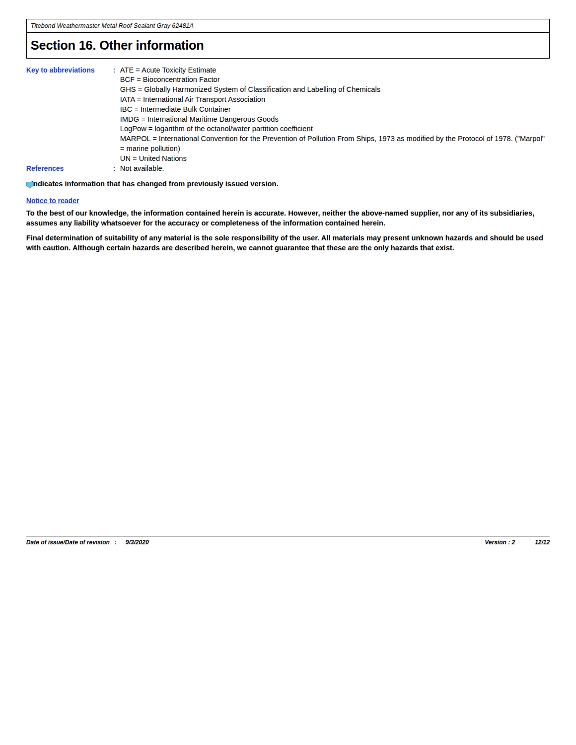Titebond Weathermaster Metal Roof Sealant Gray 62481A
Section 16. Other information
| Key to abbreviations | : | ATE = Acute Toxicity Estimate BCF = Bioconcentration Factor GHS = Globally Harmonized System of Classification and Labelling of Chemicals IATA = International Air Transport Association IBC = Intermediate Bulk Container IMDG = International Maritime Dangerous Goods LogPow = logarithm of the octanol/water partition coefficient MARPOL = International Convention for the Prevention of Pollution From Ships, 1973 as modified by the Protocol of 1978. ("Marpol" = marine pollution) UN = United Nations |
| References | : | Not available. |
Indicates information that has changed from previously issued version.
Notice to reader
To the best of our knowledge, the information contained herein is accurate. However, neither the above-named supplier, nor any of its subsidiaries, assumes any liability whatsoever for the accuracy or completeness of the information contained herein.
Final determination of suitability of any material is the sole responsibility of the user. All materials may present unknown hazards and should be used with caution. Although certain hazards are described herein, we cannot guarantee that these are the only hazards that exist.
Date of issue/Date of revision: 9/3/2020
Version : 2
12/12